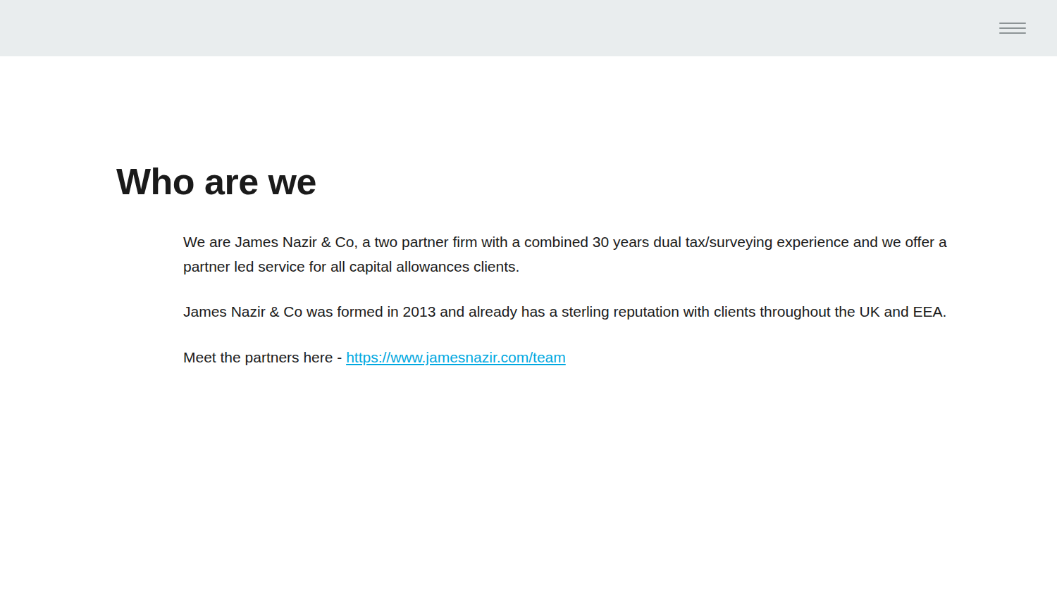Who are we
We are James Nazir & Co, a two partner firm with a combined 30 years dual tax/surveying experience and we offer a partner led service for all capital allowances clients.
James Nazir & Co was formed in 2013 and already has a sterling reputation with clients throughout the UK and EEA.
Meet the partners here - https://www.jamesnazir.com/team